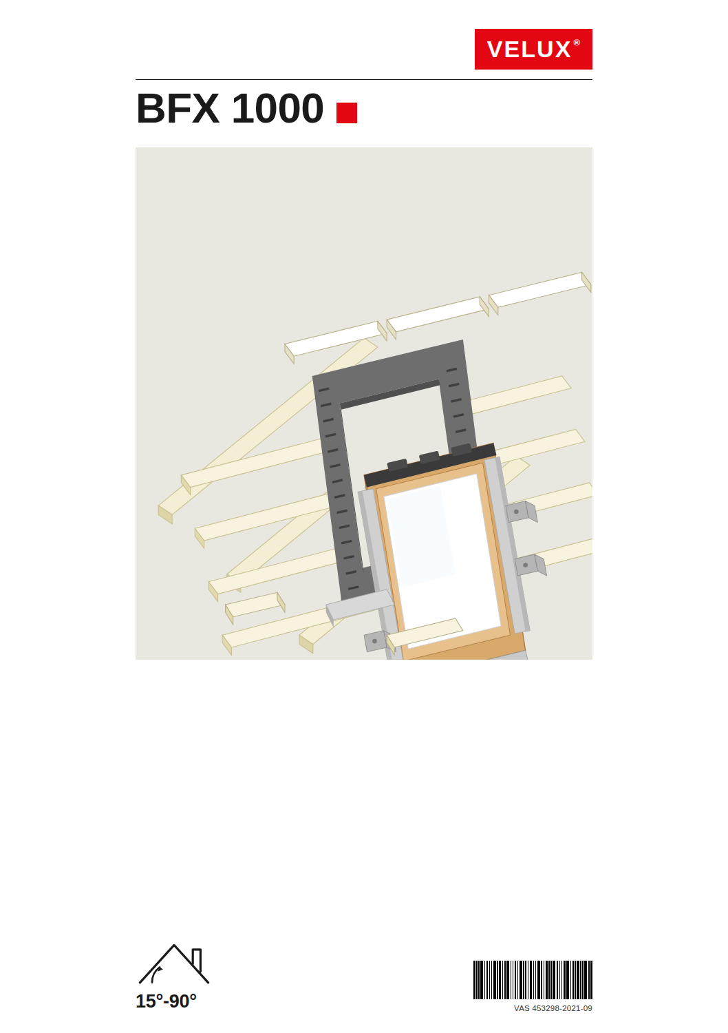VELUX®
BFX 1000
15°-90°
VAS 453298-2021-09